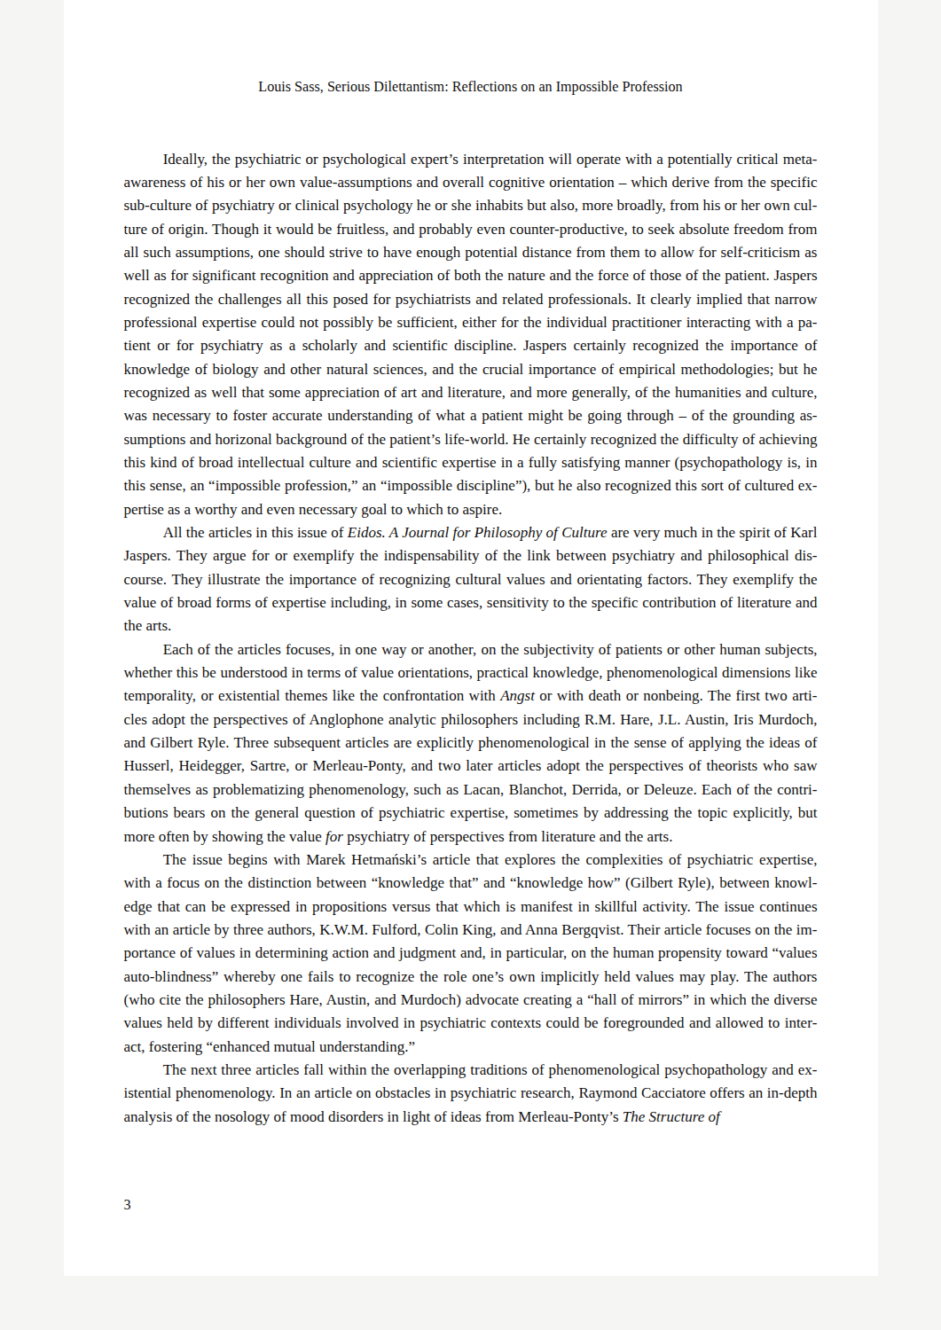Louis Sass, Serious Dilettantism: Reflections on an Impossible Profession
Ideally, the psychiatric or psychological expert’s interpretation will operate with a potentially critical meta-awareness of his or her own value-assumptions and overall cognitive orientation – which derive from the specific sub-culture of psychiatry or clinical psychology he or she inhabits but also, more broadly, from his or her own culture of origin. Though it would be fruitless, and probably even counter-productive, to seek absolute freedom from all such assumptions, one should strive to have enough potential distance from them to allow for self-criticism as well as for significant recognition and appreciation of both the nature and the force of those of the patient. Jaspers recognized the challenges all this posed for psychiatrists and related professionals. It clearly implied that narrow professional expertise could not possibly be sufficient, either for the individual practitioner interacting with a patient or for psychiatry as a scholarly and scientific discipline. Jaspers certainly recognized the importance of knowledge of biology and other natural sciences, and the crucial importance of empirical methodologies; but he recognized as well that some appreciation of art and literature, and more generally, of the humanities and culture, was necessary to foster accurate understanding of what a patient might be going through – of the grounding assumptions and horizonal background of the patient’s life-world. He certainly recognized the difficulty of achieving this kind of broad intellectual culture and scientific expertise in a fully satisfying manner (psychopathology is, in this sense, an “impossible profession,” an “impossible discipline”), but he also recognized this sort of cultured expertise as a worthy and even necessary goal to which to aspire.
All the articles in this issue of Eidos. A Journal for Philosophy of Culture are very much in the spirit of Karl Jaspers. They argue for or exemplify the indispensability of the link between psychiatry and philosophical discourse. They illustrate the importance of recognizing cultural values and orientating factors. They exemplify the value of broad forms of expertise including, in some cases, sensitivity to the specific contribution of literature and the arts.
Each of the articles focuses, in one way or another, on the subjectivity of patients or other human subjects, whether this be understood in terms of value orientations, practical knowledge, phenomenological dimensions like temporality, or existential themes like the confrontation with Angst or with death or nonbeing. The first two articles adopt the perspectives of Anglophone analytic philosophers including R.M. Hare, J.L. Austin, Iris Murdoch, and Gilbert Ryle. Three subsequent articles are explicitly phenomenological in the sense of applying the ideas of Husserl, Heidegger, Sartre, or Merleau-Ponty, and two later articles adopt the perspectives of theorists who saw themselves as problematizing phenomenology, such as Lacan, Blanchot, Derrida, or Deleuze. Each of the contributions bears on the general question of psychiatric expertise, sometimes by addressing the topic explicitly, but more often by showing the value for psychiatry of perspectives from literature and the arts.
The issue begins with Marek Hetmański’s article that explores the complexities of psychiatric expertise, with a focus on the distinction between “knowledge that” and “knowledge how” (Gilbert Ryle), between knowledge that can be expressed in propositions versus that which is manifest in skillful activity. The issue continues with an article by three authors, K.W.M. Fulford, Colin King, and Anna Bergqvist. Their article focuses on the importance of values in determining action and judgment and, in particular, on the human propensity toward “values auto-blindness” whereby one fails to recognize the role one’s own implicitly held values may play. The authors (who cite the philosophers Hare, Austin, and Murdoch) advocate creating a “hall of mirrors” in which the diverse values held by different individuals involved in psychiatric contexts could be foregrounded and allowed to interact, fostering “enhanced mutual understanding.”
The next three articles fall within the overlapping traditions of phenomenological psychopathology and existential phenomenology. In an article on obstacles in psychiatric research, Raymond Cacciatore offers an in-depth analysis of the nosology of mood disorders in light of ideas from Merleau-Ponty’s The Structure of
3